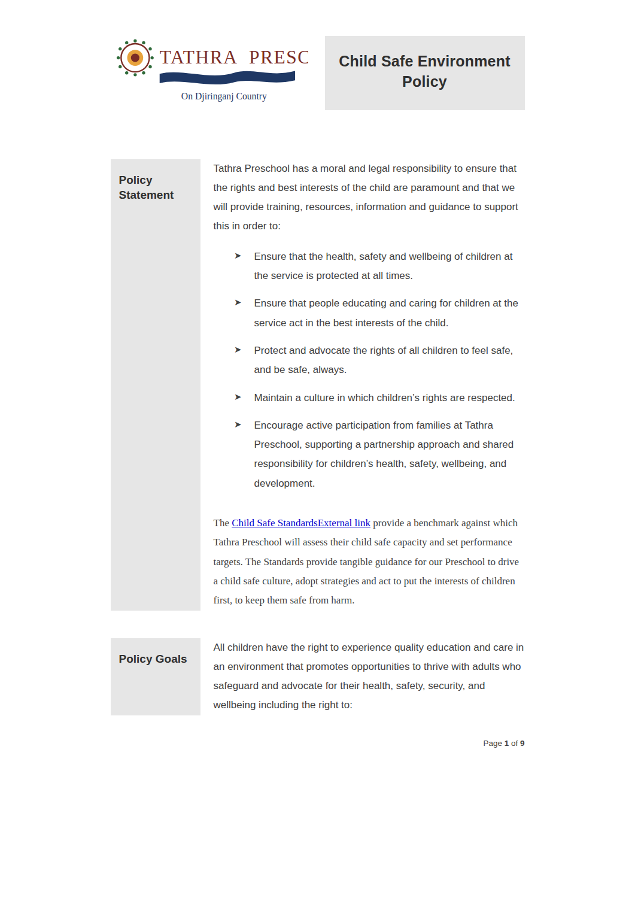TATHRA PRESCHOOL On Djiringanj Country
Child Safe Environment
Policy
Policy
Statement
Tathra Preschool has a moral and legal responsibility to ensure that the rights and best interests of the child are paramount and that we will provide training, resources, information and guidance to support this in order to:
Ensure that the health, safety and wellbeing of children at the service is protected at all times.
Ensure that people educating and caring for children at the service act in the best interests of the child.
Protect and advocate the rights of all children to feel safe, and be safe, always.
Maintain a culture in which children’s rights are respected.
Encourage active participation from families at Tathra Preschool, supporting a partnership approach and shared responsibility for children’s health, safety, wellbeing, and development.
The Child Safe StandardsExternal link provide a benchmark against which Tathra Preschool will assess their child safe capacity and set performance targets. The Standards provide tangible guidance for our Preschool to drive a child safe culture, adopt strategies and act to put the interests of children first, to keep them safe from harm.
Policy Goals
All children have the right to experience quality education and care in an environment that promotes opportunities to thrive with adults who safeguard and advocate for their health, safety, security, and wellbeing including the right to:
Page 1 of 9